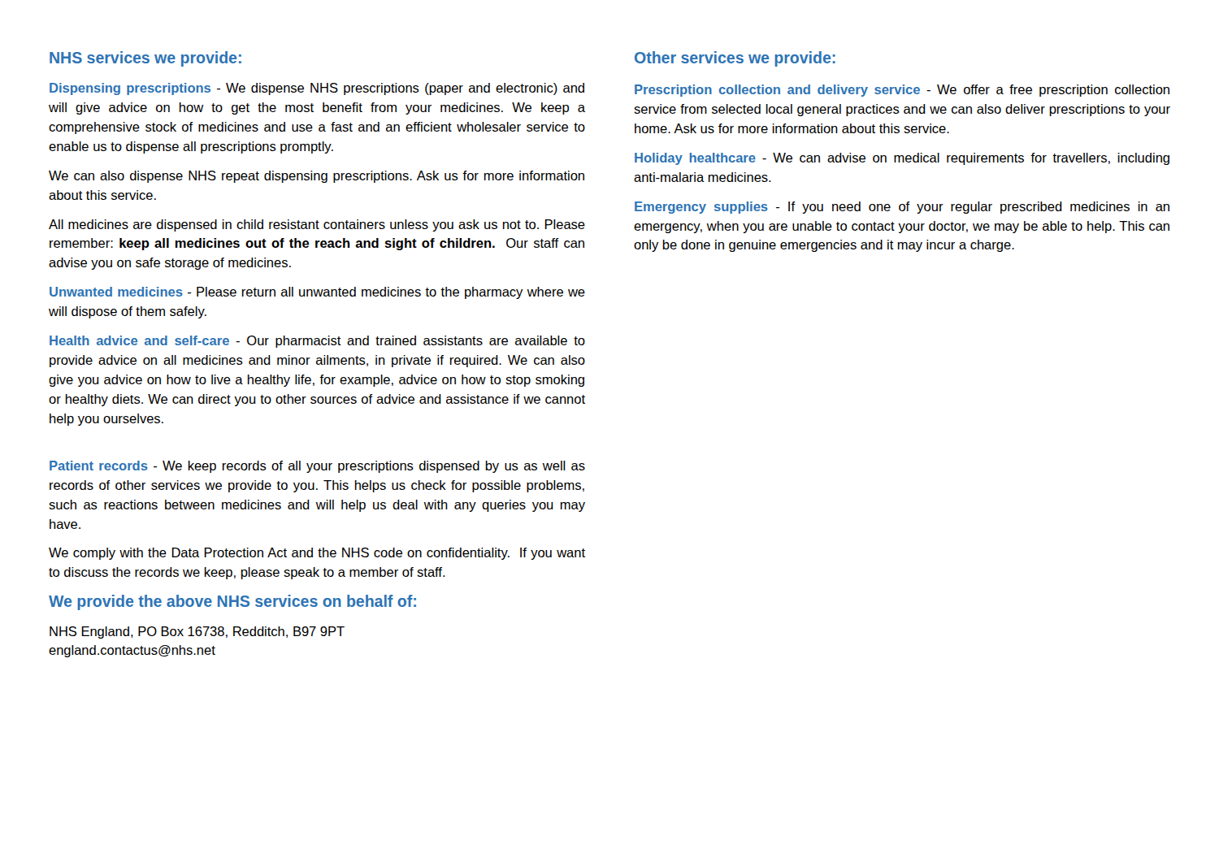NHS services we provide:
Dispensing prescriptions - We dispense NHS prescriptions (paper and electronic) and will give advice on how to get the most benefit from your medicines. We keep a comprehensive stock of medicines and use a fast and an efficient wholesaler service to enable us to dispense all prescriptions promptly.
We can also dispense NHS repeat dispensing prescriptions. Ask us for more information about this service.
All medicines are dispensed in child resistant containers unless you ask us not to. Please remember: keep all medicines out of the reach and sight of children. Our staff can advise you on safe storage of medicines.
Unwanted medicines - Please return all unwanted medicines to the pharmacy where we will dispose of them safely.
Health advice and self-care - Our pharmacist and trained assistants are available to provide advice on all medicines and minor ailments, in private if required. We can also give you advice on how to live a healthy life, for example, advice on how to stop smoking or healthy diets. We can direct you to other sources of advice and assistance if we cannot help you ourselves.
Patient records - We keep records of all your prescriptions dispensed by us as well as records of other services we provide to you. This helps us check for possible problems, such as reactions between medicines and will help us deal with any queries you may have.
We comply with the Data Protection Act and the NHS code on confidentiality. If you want to discuss the records we keep, please speak to a member of staff.
We provide the above NHS services on behalf of:
NHS England, PO Box 16738, Redditch, B97 9PT
england.contactus@nhs.net
Other services we provide:
Prescription collection and delivery service - We offer a free prescription collection service from selected local general practices and we can also deliver prescriptions to your home. Ask us for more information about this service.
Holiday healthcare - We can advise on medical requirements for travellers, including anti-malaria medicines.
Emergency supplies - If you need one of your regular prescribed medicines in an emergency, when you are unable to contact your doctor, we may be able to help. This can only be done in genuine emergencies and it may incur a charge.